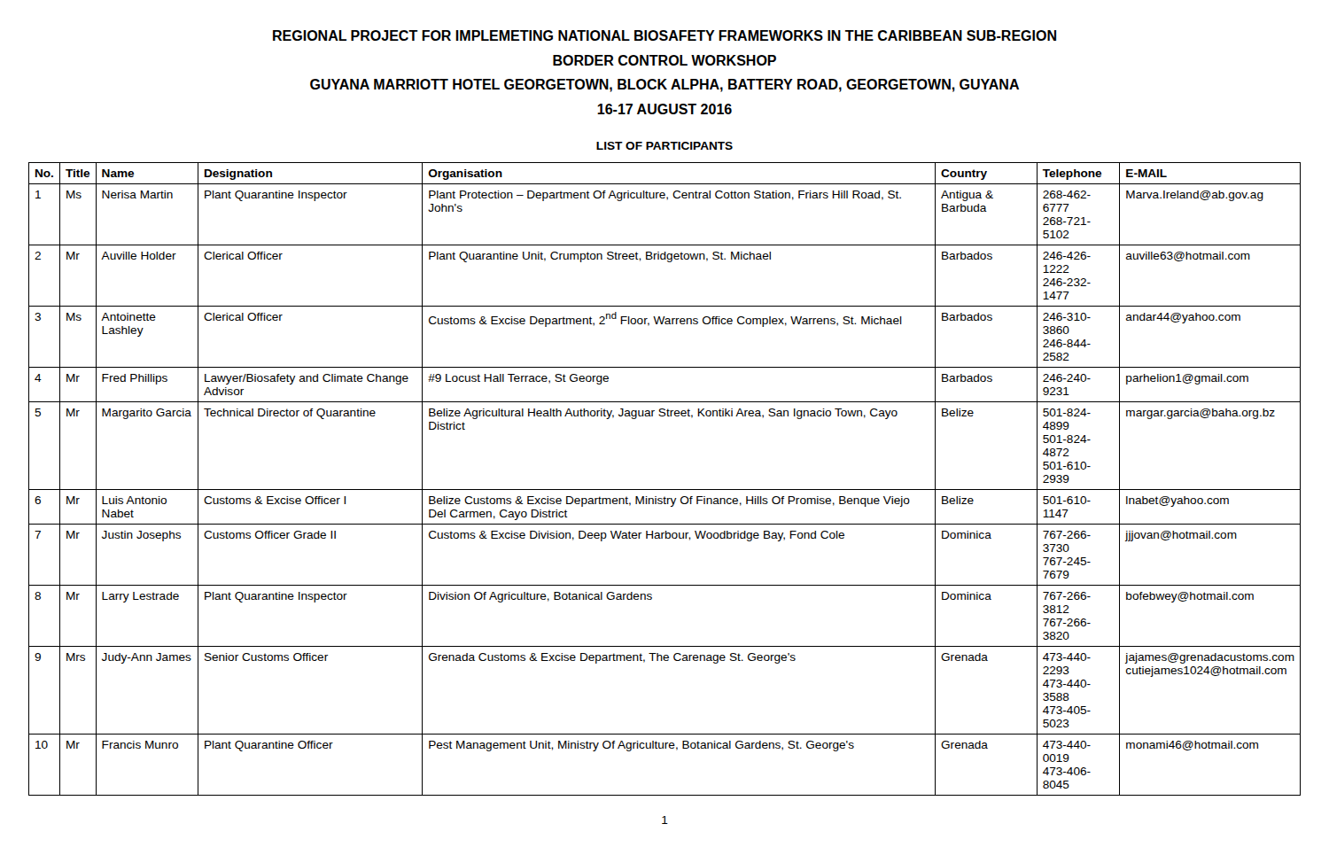Regional Project for Implemeting National Biosafety Frameworks in the Caribbean Sub-Region
Border Control Workshop
Guyana Marriott Hotel Georgetown, Block Alpha, Battery Road, Georgetown, Guyana
16-17 August 2016
List of Participants
| No. | Title | Name | Designation | Organisation | Country | Telephone | E-MAIL |
| --- | --- | --- | --- | --- | --- | --- | --- |
| 1 | Ms | Nerisa Martin | Plant Quarantine Inspector | Plant Protection – Department Of Agriculture, Central Cotton Station, Friars Hill Road, St. John's | Antigua & Barbuda | 268-462-6777 268-721-5102 | Marva.Ireland@ab.gov.ag |
| 2 | Mr | Auville Holder | Clerical Officer | Plant Quarantine Unit, Crumpton Street, Bridgetown, St. Michael | Barbados | 246-426-1222 246-232-1477 | auville63@hotmail.com |
| 3 | Ms | Antoinette Lashley | Clerical Officer | Customs & Excise Department, 2 nd Floor, Warrens Office Complex, Warrens, St. Michael | Barbados | 246-310-3860 246-844-2582 | andar44@yahoo.com |
| 4 | Mr | Fred Phillips | Lawyer/Biosafety and Climate Change Advisor | #9 Locust Hall Terrace, St George | Barbados | 246-240-9231 | parhelion1@gmail.com |
| 5 | Mr | Margarito Garcia | Technical Director of Quarantine | Belize Agricultural Health Authority, Jaguar Street, Kontiki Area, San Ignacio Town, Cayo District | Belize | 501-824-4899 501-824-4872 501-610-2939 | margar.garcia@baha.org.bz |
| 6 | Mr | Luis Antonio Nabet | Customs & Excise Officer I | Belize Customs & Excise Department, Ministry Of Finance, Hills Of Promise, Benque Viejo Del Carmen, Cayo District | Belize | 501-610-1147 | lnabet@yahoo.com |
| 7 | Mr | Justin Josephs | Customs Officer Grade II | Customs & Excise Division, Deep Water Harbour, Woodbridge Bay, Fond Cole | Dominica | 767-266-3730 767-245-7679 | jjjovan@hotmail.com |
| 8 | Mr | Larry Lestrade | Plant Quarantine Inspector | Division Of Agriculture, Botanical Gardens | Dominica | 767-266-3812 767-266-3820 | bofebwey@hotmail.com |
| 9 | Mrs | Judy-Ann James | Senior Customs Officer | Grenada Customs & Excise Department, The Carenage St. George's | Grenada | 473-440-2293 473-440-3588 473-405-5023 | jajames@grenadacustoms.com cutiejames1024@hotmail.com |
| 10 | Mr | Francis Munro | Plant Quarantine Officer | Pest Management Unit, Ministry Of Agriculture, Botanical Gardens, St. George's | Grenada | 473-440-0019 473-406-8045 | monami46@hotmail.com |
1